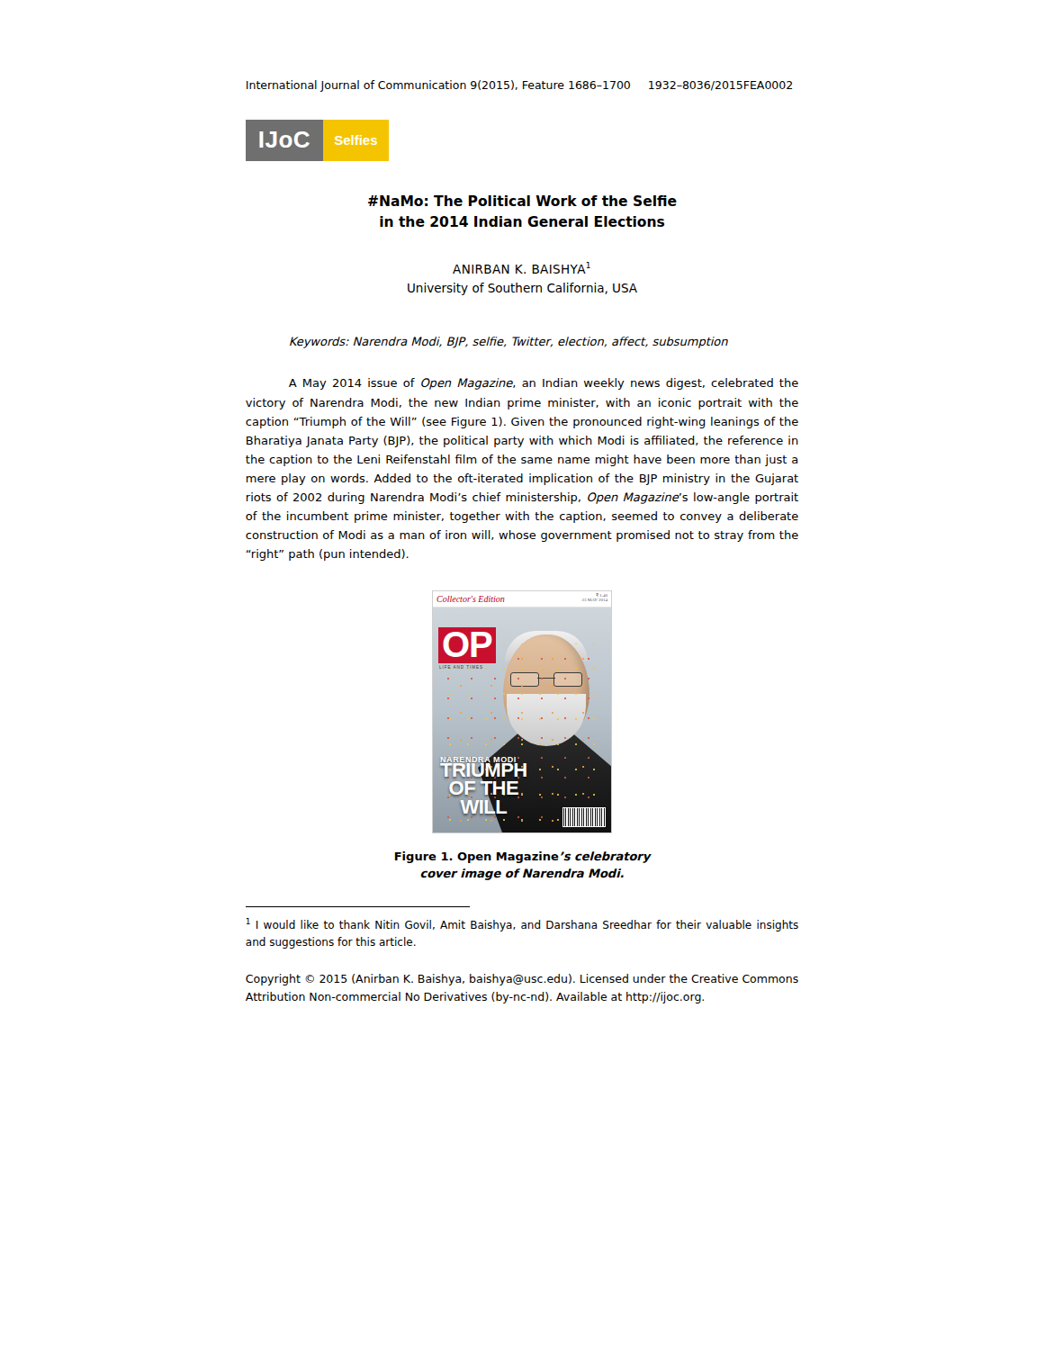International Journal of Communication 9(2015), Feature 1686–1700 1932–8036/2015FEA0002
IJoC Selfies
#NaMo: The Political Work of the Selfie
in the 2014 Indian General Elections
ANIRBAN K. BAISHYA1
University of Southern California, USA
Keywords: Narendra Modi, BJP, selfie, Twitter, election, affect, subsumption
A May 2014 issue of Open Magazine, an Indian weekly news digest, celebrated the victory of Narendra Modi, the new Indian prime minister, with an iconic portrait with the caption “Triumph of the Will” (see Figure 1). Given the pronounced right-wing leanings of the Bharatiya Janata Party (BJP), the political party with which Modi is affiliated, the reference in the caption to the Leni Reifenstahl film of the same name might have been more than just a mere play on words. Added to the oft-iterated implication of the BJP ministry in the Gujarat riots of 2002 during Narendra Modi’s chief ministership, Open Magazine’s low-angle portrait of the incumbent prime minister, together with the caption, seemed to convey a deliberate construction of Modi as a man of iron will, whose government promised not to stray from the “right” path (pun intended).
Collector's Edition₹ 1.40
23 MAY 2014
OP
LIFE AND TIMES
NARENDRA MODI
TRIUMPH
OF THE
WILL
Figure 1. Open Magazine’s celebratory
cover image of Narendra Modi.
1 I would like to thank Nitin Govil, Amit Baishya, and Darshana Sreedhar for their valuable insights and suggestions for this article.
Copyright © 2015 (Anirban K. Baishya, baishya@usc.edu). Licensed under the Creative Commons Attribution Non-commercial No Derivatives (by-nc-nd). Available at http://ijoc.org.